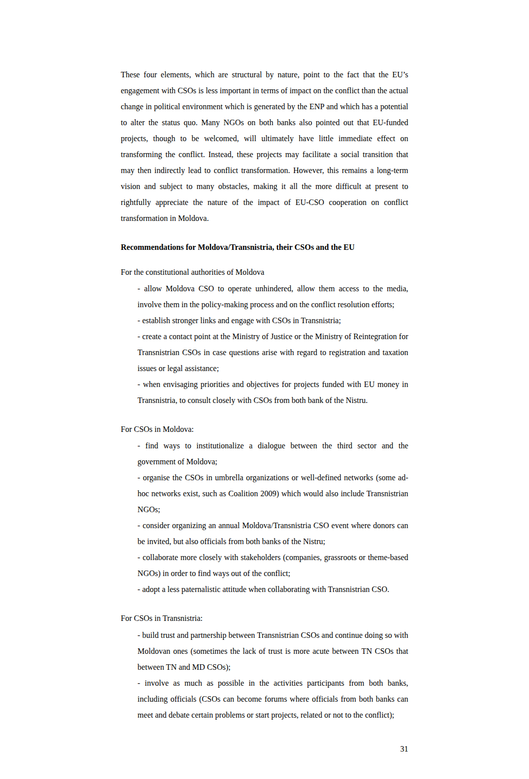These four elements, which are structural by nature, point to the fact that the EU’s engagement with CSOs is less important in terms of impact on the conflict than the actual change in political environment which is generated by the ENP and which has a potential to alter the status quo. Many NGOs on both banks also pointed out that EU-funded projects, though to be welcomed, will ultimately have little immediate effect on transforming the conflict. Instead, these projects may facilitate a social transition that may then indirectly lead to conflict transformation. However, this remains a long-term vision and subject to many obstacles, making it all the more difficult at present to rightfully appreciate the nature of the impact of EU-CSO cooperation on conflict transformation in Moldova.
Recommendations for Moldova/Transnistria, their CSOs and the EU
For the constitutional authorities of Moldova
allow Moldova CSO to operate unhindered, allow them access to the media, involve them in the policy-making process and on the conflict resolution efforts;
establish stronger links and engage with CSOs in Transnistria;
create a contact point at the Ministry of Justice or the Ministry of Reintegration for Transnistrian CSOs in case questions arise with regard to registration and taxation issues or legal assistance;
when envisaging priorities and objectives for projects funded with EU money in Transnistria, to consult closely with CSOs from both bank of the Nistru.
For CSOs in Moldova:
find ways to institutionalize a dialogue between the third sector and the government of Moldova;
organise the CSOs in umbrella organizations or well-defined networks (some ad-hoc networks exist, such as Coalition 2009) which would also include Transnistrian NGOs;
consider organizing an annual Moldova/Transnistria CSO event where donors can be invited, but also officials from both banks of the Nistru;
collaborate more closely with stakeholders (companies, grassroots or theme-based NGOs) in order to find ways out of the conflict;
adopt a less paternalistic attitude when collaborating with Transnistrian CSO.
For CSOs in Transnistria:
build trust and partnership between Transnistrian CSOs and continue doing so with Moldovan ones (sometimes the lack of trust is more acute between TN CSOs that between TN and MD CSOs);
involve as much as possible in the activities participants from both banks, including officials (CSOs can become forums where officials from both banks can meet and debate certain problems or start projects, related or not to the conflict);
31